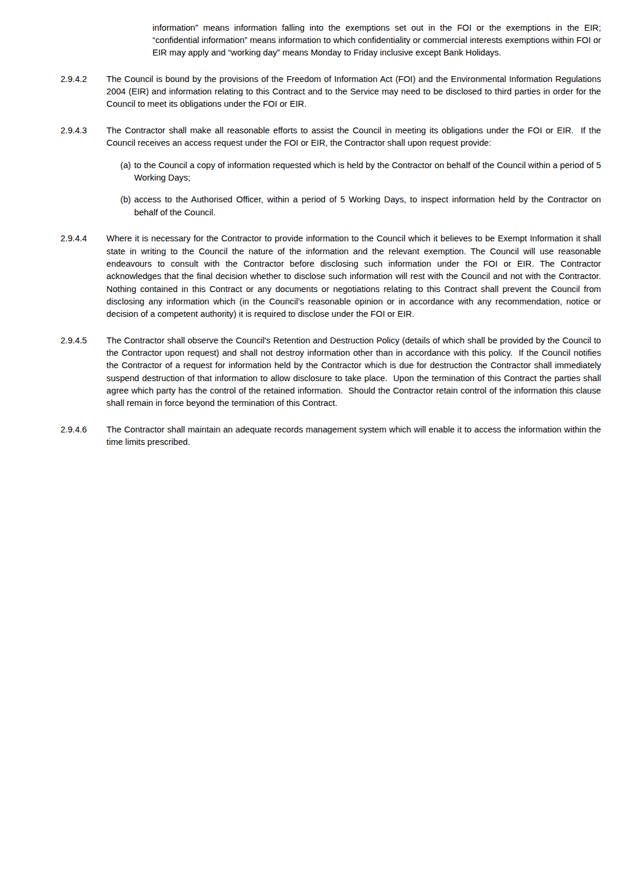information” means information falling into the exemptions set out in the FOI or the exemptions in the EIR; “confidential information” means information to which confidentiality or commercial interests exemptions within FOI or EIR may apply and “working day” means Monday to Friday inclusive except Bank Holidays.
2.9.4.2
The Council is bound by the provisions of the Freedom of Information Act (FOI) and the Environmental Information Regulations 2004 (EIR) and information relating to this Contract and to the Service may need to be disclosed to third parties in order for the Council to meet its obligations under the FOI or EIR.
2.9.4.3
The Contractor shall make all reasonable efforts to assist the Council in meeting its obligations under the FOI or EIR. If the Council receives an access request under the FOI or EIR, the Contractor shall upon request provide:
(a)
to the Council a copy of information requested which is held by the Contractor on behalf of the Council within a period of 5 Working Days;
(b)
access to the Authorised Officer, within a period of 5 Working Days, to inspect information held by the Contractor on behalf of the Council.
2.9.4.4
Where it is necessary for the Contractor to provide information to the Council which it believes to be Exempt Information it shall state in writing to the Council the nature of the information and the relevant exemption. The Council will use reasonable endeavours to consult with the Contractor before disclosing such information under the FOI or EIR. The Contractor acknowledges that the final decision whether to disclose such information will rest with the Council and not with the Contractor. Nothing contained in this Contract or any documents or negotiations relating to this Contract shall prevent the Council from disclosing any information which (in the Council’s reasonable opinion or in accordance with any recommendation, notice or decision of a competent authority) it is required to disclose under the FOI or EIR.
2.9.4.5
The Contractor shall observe the Council's Retention and Destruction Policy (details of which shall be provided by the Council to the Contractor upon request) and shall not destroy information other than in accordance with this policy. If the Council notifies the Contractor of a request for information held by the Contractor which is due for destruction the Contractor shall immediately suspend destruction of that information to allow disclosure to take place. Upon the termination of this Contract the parties shall agree which party has the control of the retained information. Should the Contractor retain control of the information this clause shall remain in force beyond the termination of this Contract.
2.9.4.6
The Contractor shall maintain an adequate records management system which will enable it to access the information within the time limits prescribed.